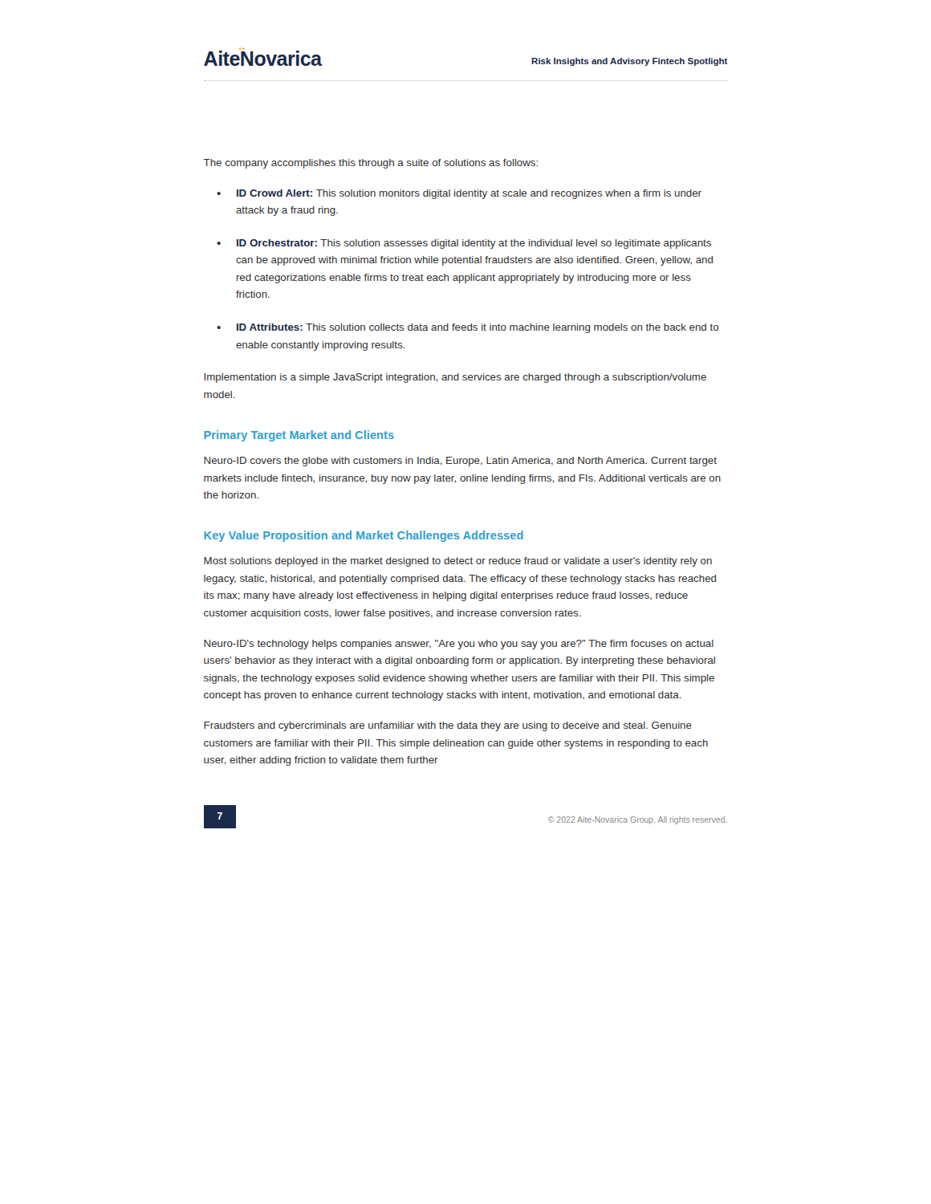••Aite Novarica
Risk Insights and Advisory Fintech Spotlight
The company accomplishes this through a suite of solutions as follows:
ID Crowd Alert: This solution monitors digital identity at scale and recognizes when a firm is under attack by a fraud ring.
ID Orchestrator: This solution assesses digital identity at the individual level so legitimate applicants can be approved with minimal friction while potential fraudsters are also identified. Green, yellow, and red categorizations enable firms to treat each applicant appropriately by introducing more or less friction.
ID Attributes: This solution collects data and feeds it into machine learning models on the back end to enable constantly improving results.
Implementation is a simple JavaScript integration, and services are charged through a subscription/volume model.
Primary Target Market and Clients
Neuro-ID covers the globe with customers in India, Europe, Latin America, and North America. Current target markets include fintech, insurance, buy now pay later, online lending firms, and FIs. Additional verticals are on the horizon.
Key Value Proposition and Market Challenges Addressed
Most solutions deployed in the market designed to detect or reduce fraud or validate a user's identity rely on legacy, static, historical, and potentially comprised data. The efficacy of these technology stacks has reached its max; many have already lost effectiveness in helping digital enterprises reduce fraud losses, reduce customer acquisition costs, lower false positives, and increase conversion rates.
Neuro-ID's technology helps companies answer, "Are you who you say you are?" The firm focuses on actual users' behavior as they interact with a digital onboarding form or application. By interpreting these behavioral signals, the technology exposes solid evidence showing whether users are familiar with their PII. This simple concept has proven to enhance current technology stacks with intent, motivation, and emotional data.
Fraudsters and cybercriminals are unfamiliar with the data they are using to deceive and steal. Genuine customers are familiar with their PII. This simple delineation can guide other systems in responding to each user, either adding friction to validate them further
7
© 2022 Aite-Novarica Group. All rights reserved.